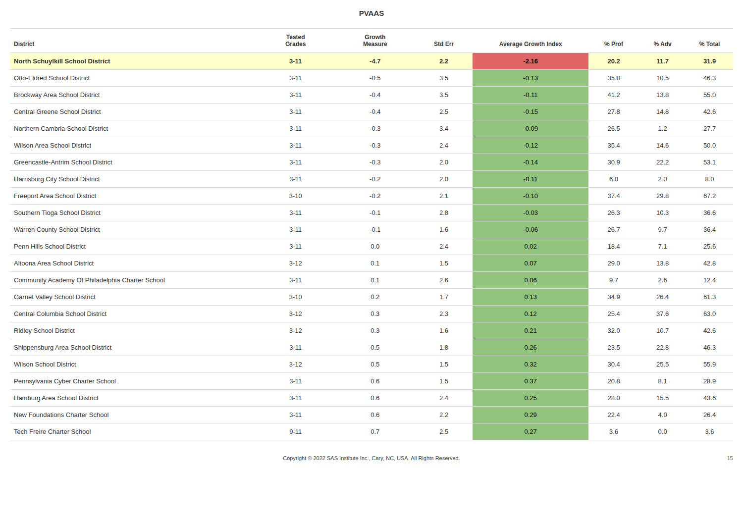PVAAS
| District | Tested Grades | Growth Measure | Std Err | Average Growth Index | % Prof | % Adv | % Total |
| --- | --- | --- | --- | --- | --- | --- | --- |
| North Schuylkill School District | 3-11 | -4.7 | 2.2 | -2.16 | 20.2 | 11.7 | 31.9 |
| Otto-Eldred School District | 3-11 | -0.5 | 3.5 | -0.13 | 35.8 | 10.5 | 46.3 |
| Brockway Area School District | 3-11 | -0.4 | 3.5 | -0.11 | 41.2 | 13.8 | 55.0 |
| Central Greene School District | 3-11 | -0.4 | 2.5 | -0.15 | 27.8 | 14.8 | 42.6 |
| Northern Cambria School District | 3-11 | -0.3 | 3.4 | -0.09 | 26.5 | 1.2 | 27.7 |
| Wilson Area School District | 3-11 | -0.3 | 2.4 | -0.12 | 35.4 | 14.6 | 50.0 |
| Greencastle-Antrim School District | 3-11 | -0.3 | 2.0 | -0.14 | 30.9 | 22.2 | 53.1 |
| Harrisburg City School District | 3-11 | -0.2 | 2.0 | -0.11 | 6.0 | 2.0 | 8.0 |
| Freeport Area School District | 3-10 | -0.2 | 2.1 | -0.10 | 37.4 | 29.8 | 67.2 |
| Southern Tioga School District | 3-11 | -0.1 | 2.8 | -0.03 | 26.3 | 10.3 | 36.6 |
| Warren County School District | 3-11 | -0.1 | 1.6 | -0.06 | 26.7 | 9.7 | 36.4 |
| Penn Hills School District | 3-11 | 0.0 | 2.4 | 0.02 | 18.4 | 7.1 | 25.6 |
| Altoona Area School District | 3-12 | 0.1 | 1.5 | 0.07 | 29.0 | 13.8 | 42.8 |
| Community Academy Of Philadelphia Charter School | 3-11 | 0.1 | 2.6 | 0.06 | 9.7 | 2.6 | 12.4 |
| Garnet Valley School District | 3-10 | 0.2 | 1.7 | 0.13 | 34.9 | 26.4 | 61.3 |
| Central Columbia School District | 3-12 | 0.3 | 2.3 | 0.12 | 25.4 | 37.6 | 63.0 |
| Ridley School District | 3-12 | 0.3 | 1.6 | 0.21 | 32.0 | 10.7 | 42.6 |
| Shippensburg Area School District | 3-11 | 0.5 | 1.8 | 0.26 | 23.5 | 22.8 | 46.3 |
| Wilson School District | 3-12 | 0.5 | 1.5 | 0.32 | 30.4 | 25.5 | 55.9 |
| Pennsylvania Cyber Charter School | 3-11 | 0.6 | 1.5 | 0.37 | 20.8 | 8.1 | 28.9 |
| Hamburg Area School District | 3-11 | 0.6 | 2.4 | 0.25 | 28.0 | 15.5 | 43.6 |
| New Foundations Charter School | 3-11 | 0.6 | 2.2 | 0.29 | 22.4 | 4.0 | 26.4 |
| Tech Freire Charter School | 9-11 | 0.7 | 2.5 | 0.27 | 3.6 | 0.0 | 3.6 |
Copyright © 2022 SAS Institute Inc., Cary, NC, USA. All Rights Reserved. 15